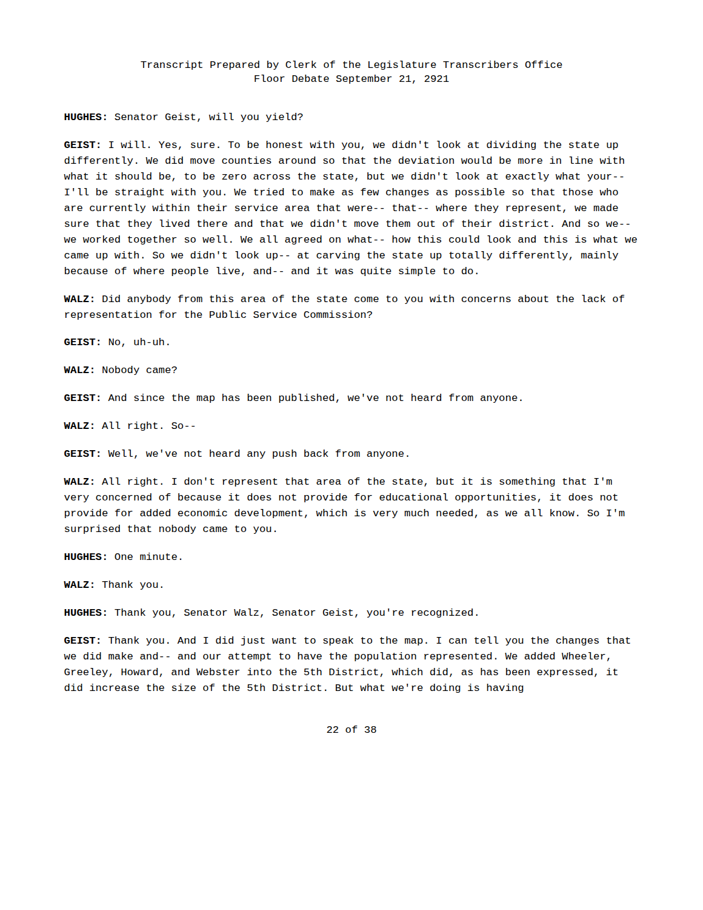Transcript Prepared by Clerk of the Legislature Transcribers Office
Floor Debate September 21, 2921
HUGHES: Senator Geist, will you yield?
GEIST: I will. Yes, sure. To be honest with you, we didn't look at dividing the state up differently. We did move counties around so that the deviation would be more in line with what it should be, to be zero across the state, but we didn't look at exactly what your-- I'll be straight with you. We tried to make as few changes as possible so that those who are currently within their service area that were-- that-- where they represent, we made sure that they lived there and that we didn't move them out of their district. And so we-- we worked together so well. We all agreed on what-- how this could look and this is what we came up with. So we didn't look up-- at carving the state up totally differently, mainly because of where people live, and-- and it was quite simple to do.
WALZ: Did anybody from this area of the state come to you with concerns about the lack of representation for the Public Service Commission?
GEIST: No, uh-uh.
WALZ: Nobody came?
GEIST: And since the map has been published, we've not heard from anyone.
WALZ: All right. So--
GEIST: Well, we've not heard any push back from anyone.
WALZ: All right. I don't represent that area of the state, but it is something that I'm very concerned of because it does not provide for educational opportunities, it does not provide for added economic development, which is very much needed, as we all know. So I'm surprised that nobody came to you.
HUGHES: One minute.
WALZ: Thank you.
HUGHES: Thank you, Senator Walz, Senator Geist, you're recognized.
GEIST: Thank you. And I did just want to speak to the map. I can tell you the changes that we did make and-- and our attempt to have the population represented. We added Wheeler, Greeley, Howard, and Webster into the 5th District, which did, as has been expressed, it did increase the size of the 5th District. But what we're doing is having
22 of 38